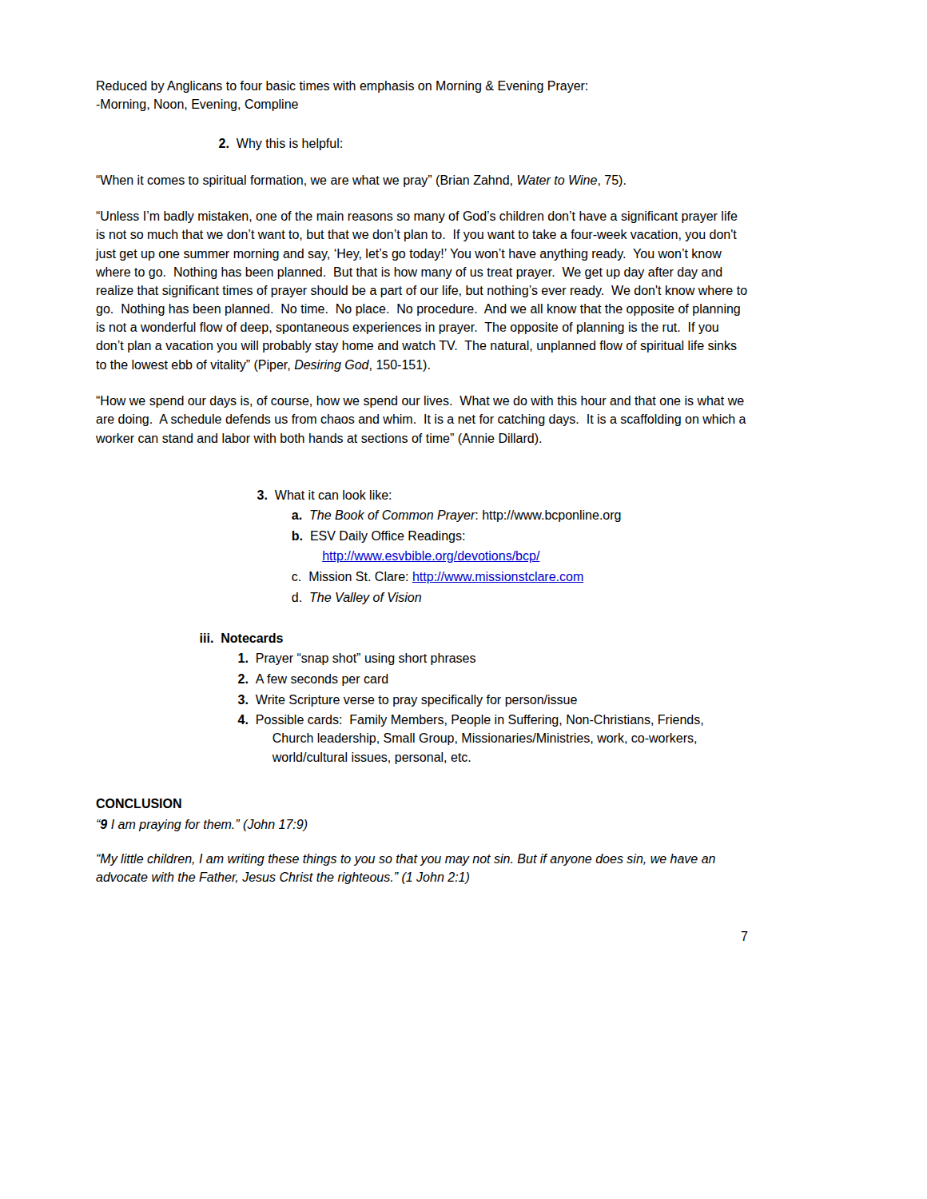Reduced by Anglicans to four basic times with emphasis on Morning & Evening Prayer:
-Morning, Noon, Evening, Compline
2. Why this is helpful:
“When it comes to spiritual formation, we are what we pray” (Brian Zahnd, Water to Wine, 75).
“Unless I’m badly mistaken, one of the main reasons so many of God’s children don’t have a significant prayer life is not so much that we don’t want to, but that we don’t plan to. If you want to take a four-week vacation, you don't just get up one summer morning and say, ‘Hey, let’s go today!’ You won’t have anything ready. You won’t know where to go. Nothing has been planned. But that is how many of us treat prayer. We get up day after day and realize that significant times of prayer should be a part of our life, but nothing’s ever ready. We don't know where to go. Nothing has been planned. No time. No place. No procedure. And we all know that the opposite of planning is not a wonderful flow of deep, spontaneous experiences in prayer. The opposite of planning is the rut. If you don’t plan a vacation you will probably stay home and watch TV. The natural, unplanned flow of spiritual life sinks to the lowest ebb of vitality” (Piper, Desiring God, 150-151).
“How we spend our days is, of course, how we spend our lives. What we do with this hour and that one is what we are doing. A schedule defends us from chaos and whim. It is a net for catching days. It is a scaffolding on which a worker can stand and labor with both hands at sections of time” (Annie Dillard).
3. What it can look like:
a. The Book of Common Prayer: http://www.bcponline.org
b. ESV Daily Office Readings:
http://www.esvbible.org/devotions/bcp/
c. Mission St. Clare: http://www.missionstclare.com
d. The Valley of Vision
iii. Notecards
1. Prayer “snap shot” using short phrases
2. A few seconds per card
3. Write Scripture verse to pray specifically for person/issue
4. Possible cards: Family Members, People in Suffering, Non-Christians, Friends, Church leadership, Small Group, Missionaries/Ministries, work, co-workers, world/cultural issues, personal, etc.
CONCLUSION
“9 I am praying for them.” (John 17:9)
“My little children, I am writing these things to you so that you may not sin. But if anyone does sin, we have an advocate with the Father, Jesus Christ the righteous.” (1 John 2:1)
7